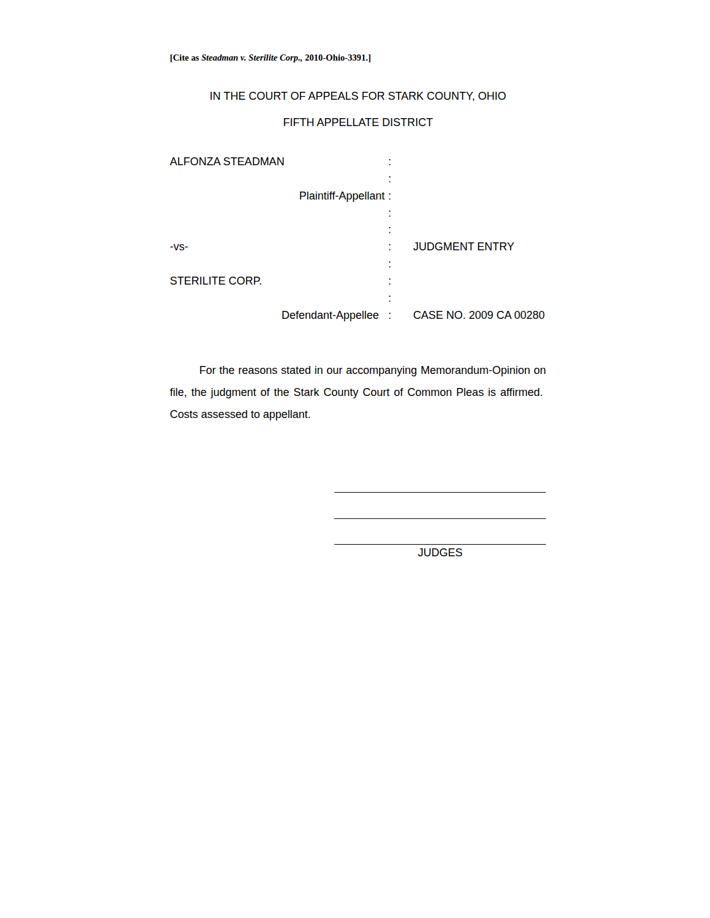[Cite as Steadman v. Sterilite Corp., 2010-Ohio-3391.]
IN THE COURT OF APPEALS FOR STARK COUNTY, OHIO
FIFTH APPELLATE DISTRICT
| ALFONZA STEADMAN | : | |
| | : | |
| Plaintiff-Appellant | : | |
| | : | |
| | : | |
| -vs- | : | JUDGMENT ENTRY |
| | : | |
| STERILITE CORP. | : | |
| | : | |
| Defendant-Appellee | : | CASE NO. 2009 CA 00280 |
For the reasons stated in our accompanying Memorandum-Opinion on file, the judgment of the Stark County Court of Common Pleas is affirmed. Costs assessed to appellant.
JUDGES